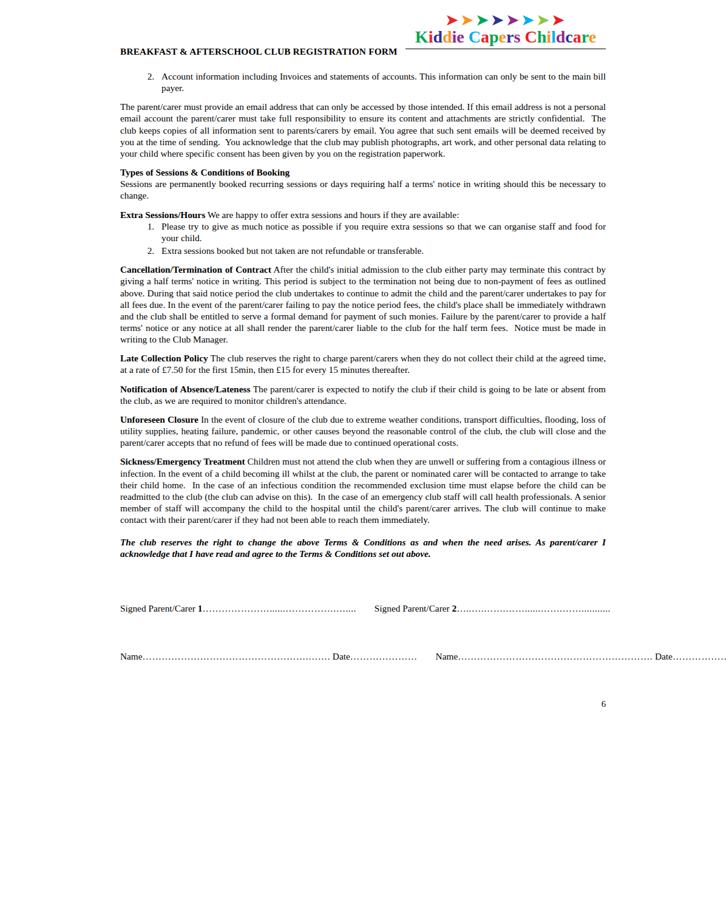➤➤➤➤➤➤➤➤
Kiddie Capers Childcare
BREAKFAST & AFTERSCHOOL CLUB REGISTRATION FORM
Account information including Invoices and statements of accounts. This information can only be sent to the main bill payer.
The parent/carer must provide an email address that can only be accessed by those intended. If this email address is not a personal email account the parent/carer must take full responsibility to ensure its content and attachments are strictly confidential. The club keeps copies of all information sent to parents/carers by email. You agree that such sent emails will be deemed received by you at the time of sending. You acknowledge that the club may publish photographs, art work, and other personal data relating to your child where specific consent has been given by you on the registration paperwork.
Types of Sessions & Conditions of Booking
Sessions are permanently booked recurring sessions or days requiring half a terms' notice in writing should this be necessary to change.
Extra Sessions/Hours We are happy to offer extra sessions and hours if they are available:
Please try to give as much notice as possible if you require extra sessions so that we can organise staff and food for your child.
Extra sessions booked but not taken are not refundable or transferable.
Cancellation/Termination of Contract After the child's initial admission to the club either party may terminate this contract by giving a half terms' notice in writing. This period is subject to the termination not being due to non-payment of fees as outlined above. During that said notice period the club undertakes to continue to admit the child and the parent/carer undertakes to pay for all fees due. In the event of the parent/carer failing to pay the notice period fees, the child's place shall be immediately withdrawn and the club shall be entitled to serve a formal demand for payment of such monies. Failure by the parent/carer to provide a half terms' notice or any notice at all shall render the parent/carer liable to the club for the half term fees. Notice must be made in writing to the Club Manager.
Late Collection Policy The club reserves the right to charge parent/carers when they do not collect their child at the agreed time, at a rate of £7.50 for the first 15min, then £15 for every 15 minutes thereafter.
Notification of Absence/Lateness The parent/carer is expected to notify the club if their child is going to be late or absent from the club, as we are required to monitor children's attendance.
Unforeseen Closure In the event of closure of the club due to extreme weather conditions, transport difficulties, flooding, loss of utility supplies, heating failure, pandemic, or other causes beyond the reasonable control of the club, the club will close and the parent/carer accepts that no refund of fees will be made due to continued operational costs.
Sickness/Emergency Treatment Children must not attend the club when they are unwell or suffering from a contagious illness or infection. In the event of a child becoming ill whilst at the club, the parent or nominated carer will be contacted to arrange to take their child home. In the case of an infectious condition the recommended exclusion time must elapse before the child can be readmitted to the club (the club can advise on this). In the case of an emergency club staff will call health professionals. A senior member of staff will accompany the child to the hospital until the child's parent/carer arrives. The club will continue to make contact with their parent/carer if they had not been able to reach them immediately.
The club reserves the right to change the above Terms & Conditions as and when the need arises. As parent/carer I acknowledge that I have read and agree to the Terms & Conditions set out above.
Signed Parent/Carer 1…………………......…………….…....
Signed Parent/Carer 2…..….…….……......…….……...........
Name…………………………………………….……. Date…………………
Name……………………………………………………. Date…………………
6